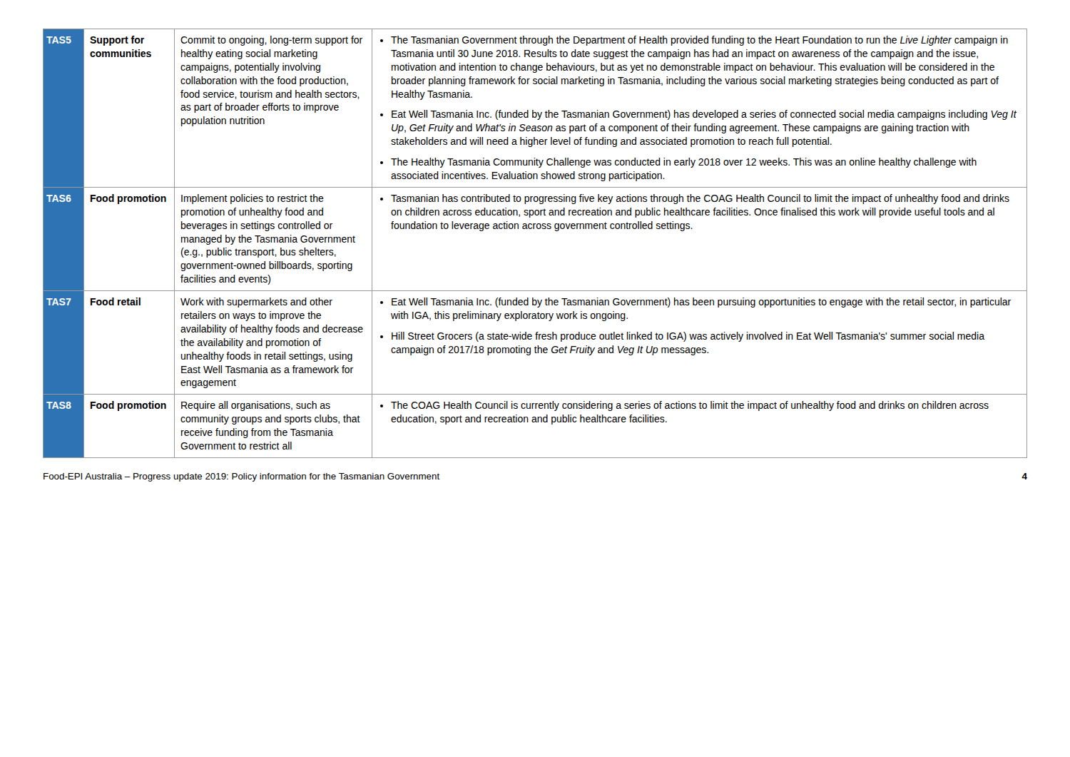| TAS5 | Support for communities | Commit to ongoing, long-term support for healthy eating social marketing campaigns, potentially involving collaboration with the food production, food service, tourism and health sectors, as part of broader efforts to improve population nutrition | The Tasmanian Government through the Department of Health provided funding to the Heart Foundation to run the Live Lighter campaign in Tasmania until 30 June 2018. Results to date suggest the campaign has had an impact on awareness of the campaign and the issue, motivation and intention to change behaviours, but as yet no demonstrable impact on behaviour. This evaluation will be considered in the broader planning framework for social marketing in Tasmania, including the various social marketing strategies being conducted as part of Healthy Tasmania. Eat Well Tasmania Inc. (funded by the Tasmanian Government) has developed a series of connected social media campaigns including Veg It Up , Get Fruity and What's in Season as part of a component of their funding agreement. These campaigns are gaining traction with stakeholders and will need a higher level of funding and associated promotion to reach full potential. The Healthy Tasmania Community Challenge was conducted in early 2018 over 12 weeks. This was an online healthy challenge with associated incentives. Evaluation showed strong participation. |
| TAS6 | Food promotion | Implement policies to restrict the promotion of unhealthy food and beverages in settings controlled or managed by the Tasmania Government (e.g., public transport, bus shelters, government-owned billboards, sporting facilities and events) | Tasmanian has contributed to progressing five key actions through the COAG Health Council to limit the impact of unhealthy food and drinks on children across education, sport and recreation and public healthcare facilities. Once finalised this work will provide useful tools and al foundation to leverage action across government controlled settings. |
| TAS7 | Food retail | Work with supermarkets and other retailers on ways to improve the availability of healthy foods and decrease the availability and promotion of unhealthy foods in retail settings, using East Well Tasmania as a framework for engagement | Eat Well Tasmania Inc. (funded by the Tasmanian Government) has been pursuing opportunities to engage with the retail sector, in particular with IGA, this preliminary exploratory work is ongoing. Hill Street Grocers (a state-wide fresh produce outlet linked to IGA) was actively involved in Eat Well Tasmania's' summer social media campaign of 2017/18 promoting the Get Fruity and Veg It Up messages. |
| TAS8 | Food promotion | Require all organisations, such as community groups and sports clubs, that receive funding from the Tasmania Government to restrict all | The COAG Health Council is currently considering a series of actions to limit the impact of unhealthy food and drinks on children across education, sport and recreation and public healthcare facilities. |
Food-EPI Australia – Progress update 2019: Policy information for the Tasmanian Government 4